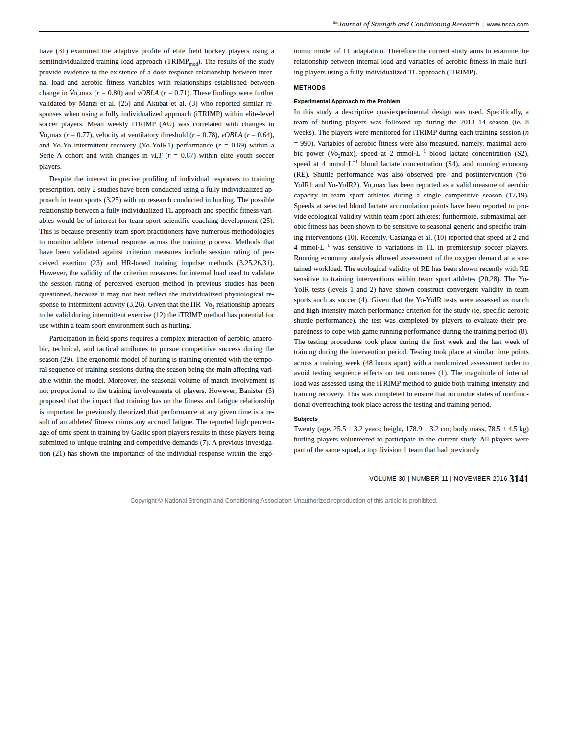the Journal of Strength and Conditioning Research|www.nsca.com
have (31) examined the adaptive profile of elite field hockey players using a semiindividualized training load approach (TRIMPmod). The results of the study provide evidence to the existence of a dose-response relationship between internal load and aerobic fitness variables with relationships established between change in V̇o2max (r = 0.80) and vOBLA (r = 0.71). These findings were further validated by Manzi et al. (25) and Akubat et al. (3) who reported similar responses when using a fully individualized approach (iTRIMP) within elite-level soccer players. Mean weekly iTRIMP (AU) was correlated with changes in V̇o2max (r = 0.77), velocity at ventilatory threshold (r = 0.78), vOBLA (r = 0.64), and Yo-Yo intermittent recovery (Yo-YoIR1) performance (r = 0.69) within a Serie A cohort and with changes in vLT (r = 0.67) within elite youth soccer players.
Despite the interest in precise profiling of individual responses to training prescription, only 2 studies have been conducted using a fully individualized approach in team sports (3,25) with no research conducted in hurling. The possible relationship between a fully individualized TL approach and specific fitness variables would be of interest for team sport scientific coaching development (25). This is because presently team sport practitioners have numerous methodologies to monitor athlete internal response across the training process. Methods that have been validated against criterion measures include session rating of perceived exertion (23) and HR-based training impulse methods (3,25,26,31). However, the validity of the criterion measures for internal load used to validate the session rating of perceived exertion method in previous studies has been questioned, because it may not best reflect the individualized physiological response to intermittent activity (3,26). Given that the HR–V̇o2 relationship appears to be valid during intermittent exercise (12) the iTRIMP method has potential for use within a team sport environment such as hurling.
Participation in field sports requires a complex interaction of aerobic, anaerobic, technical, and tactical attributes to pursue competitive success during the season (29). The ergonomic model of hurling is training oriented with the temporal sequence of training sessions during the season being the main affecting variable within the model. Moreover, the seasonal volume of match involvement is not proportional to the training involvements of players. However, Banister (5) proposed that the impact that training has on the fitness and fatigue relationship is important he previously theorized that performance at any given time is a result of an athletes' fitness minus any accrued fatigue. The reported high percentage of time spent in training by Gaelic sport players results in these players being submitted to unique training and competitive demands (7). A previous investigation (21) has shown the importance of the individual response within the ergonomic model of TL adaptation. Therefore the current study aims to examine the relationship between internal load and variables of aerobic fitness in male hurling players using a fully individualized TL approach (iTRIMP).
Methods
Experimental Approach to the Problem
In this study a descriptive quasiexperimental design was used. Specifically, a team of hurling players was followed up during the 2013–14 season (ie, 8 weeks). The players were monitored for iTRIMP during each training session (n = 990). Variables of aerobic fitness were also measured, namely, maximal aerobic power (V̇o2max), speed at 2 mmol·L−1 blood lactate concentration (S2), speed at 4 mmol·L−1 blood lactate concentration (S4), and running economy (RE). Shuttle performance was also observed pre- and postintervention (Yo-YoIR1 and Yo-YoIR2). V̇o2max has been reported as a valid measure of aerobic capacity in team sport athletes during a single competitive season (17,19). Speeds at selected blood lactate accumulation points have been reported to provide ecological validity within team sport athletes; furthermore, submaximal aerobic fitness has been shown to be sensitive to seasonal generic and specific training interventions (10). Recently, Castanga et al. (10) reported that speed at 2 and 4 mmol·L−1 was sensitive to variations in TL in premiership soccer players. Running economy analysis allowed assessment of the oxygen demand at a sustained workload. The ecological validity of RE has been shown recently with RE sensitive to training interventions within team sport athletes (20,28). The Yo-YoIR tests (levels 1 and 2) have shown construct convergent validity in team sports such as soccer (4). Given that the Yo-YoIR tests were assessed as match and high-intensity match performance criterion for the study (ie, specific aerobic shuttle performance), the test was completed by players to evaluate their preparedness to cope with game running performance during the training period (8). The testing procedures took place during the first week and the last week of training during the intervention period. Testing took place at similar time points across a training week (48 hours apart) with a randomized assessment order to avoid testing sequence effects on test outcomes (1). The magnitude of internal load was assessed using the iTRIMP method to guide both training intensity and training recovery. This was completed to ensure that no undue states of nonfunctional overreaching took place across the testing and training period.
Subjects
Twenty (age, 25.5 ± 3.2 years; height, 178.9 ± 3.2 cm; body mass, 78.5 ± 4.5 kg) hurling players volunteered to participate in the current study. All players were part of the same squad, a top division 1 team that had previously
VOLUME 30 | NUMBER 11 | NOVEMBER 20163141
Copyright © National Strength and Conditioning Association Unauthorized reproduction of this article is prohibited.